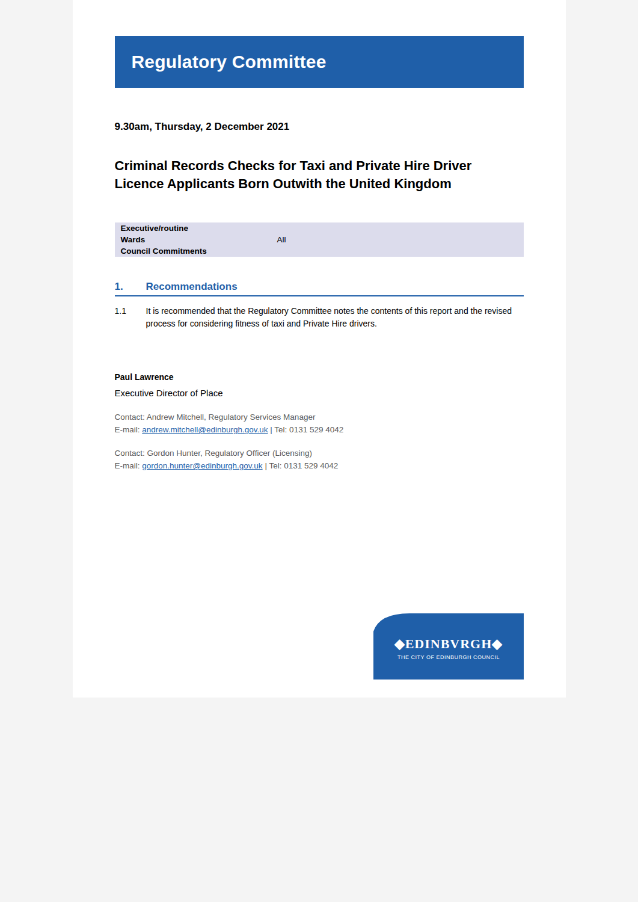Regulatory Committee
9.30am, Thursday, 2 December 2021
Criminal Records Checks for Taxi and Private Hire Driver Licence Applicants Born Outwith the United Kingdom
| Executive/routine | |
| Wards | All |
| Council Commitments | |
1. Recommendations
1.1
It is recommended that the Regulatory Committee notes the contents of this report and the revised process for considering fitness of taxi and Private Hire drivers.
Paul Lawrence
Executive Director of Place
Contact: Andrew Mitchell, Regulatory Services Manager
E-mail: andrew.mitchell@edinburgh.gov.uk | Tel: 0131 529 4042
Contact: Gordon Hunter, Regulatory Officer (Licensing)
E-mail: gordon.hunter@edinburgh.gov.uk | Tel: 0131 529 4042
◆EDINBVRGH◆ THE CITY OF EDINBURGH COUNCIL